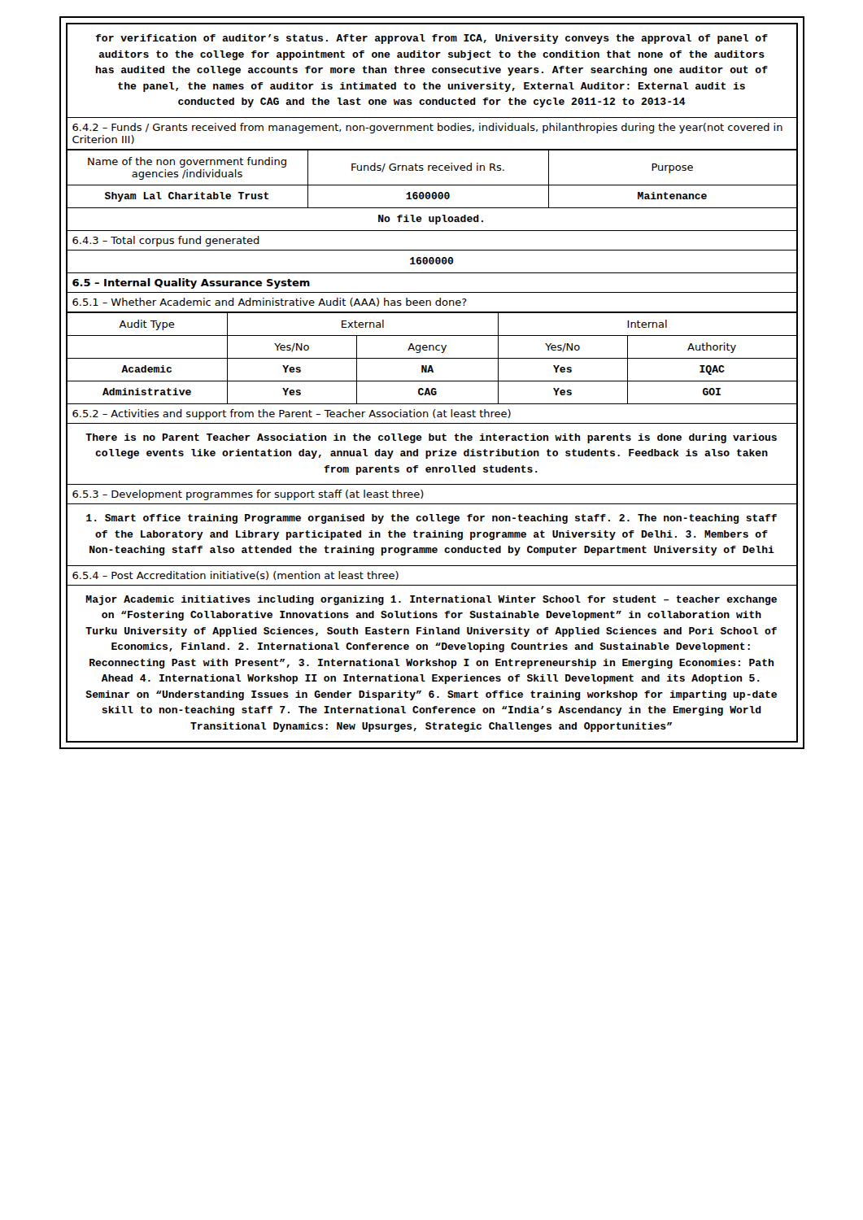for verification of auditor’s status. After approval from ICA, University conveys the approval of panel of auditors to the college for appointment of one auditor subject to the condition that none of the auditors has audited the college accounts for more than three consecutive years. After searching one auditor out of the panel, the names of auditor is intimated to the university, External Auditor: External audit is conducted by CAG and the last one was conducted for the cycle 2011-12 to 2013-14
6.4.2 – Funds / Grants received from management, non-government bodies, individuals, philanthropies during the year(not covered in Criterion III)
| Name of the non government funding agencies /individuals | Funds/ Grnats received in Rs. | Purpose |
| --- | --- | --- |
| Shyam Lal Charitable Trust | 1600000 | Maintenance |
No file uploaded.
6.4.3 – Total corpus fund generated
1600000
6.5 – Internal Quality Assurance System
6.5.1 – Whether Academic and Administrative Audit (AAA) has been done?
| Audit Type | External | Internal |
| --- | --- | --- |
| | Yes/No | Agency | Yes/No | Authority |
| Academic | Yes | NA | Yes | IQAC |
| Administrative | Yes | CAG | Yes | GOI |
6.5.2 – Activities and support from the Parent – Teacher Association (at least three)
There is no Parent Teacher Association in the college but the interaction with parents is done during various college events like orientation day, annual day and prize distribution to students. Feedback is also taken from parents of enrolled students.
6.5.3 – Development programmes for support staff (at least three)
1. Smart office training Programme organised by the college for non-teaching staff. 2. The non-teaching staff of the Laboratory and Library participated in the training programme at University of Delhi. 3. Members of Non-teaching staff also attended the training programme conducted by Computer Department University of Delhi
6.5.4 – Post Accreditation initiative(s) (mention at least three)
Major Academic initiatives including organizing 1. International Winter School for student – teacher exchange on “Fostering Collaborative Innovations and Solutions for Sustainable Development” in collaboration with Turku University of Applied Sciences, South Eastern Finland University of Applied Sciences and Pori School of Economics, Finland. 2. International Conference on “Developing Countries and Sustainable Development: Reconnecting Past with Present”, 3. International Workshop I on Entrepreneurship in Emerging Economies: Path Ahead 4. International Workshop II on International Experiences of Skill Development and its Adoption 5. Seminar on “Understanding Issues in Gender Disparity” 6. Smart office training workshop for imparting up-date skill to non-teaching staff 7. The International Conference on “India’s Ascendancy in the Emerging World Transitional Dynamics: New Upsurges, Strategic Challenges and Opportunities”